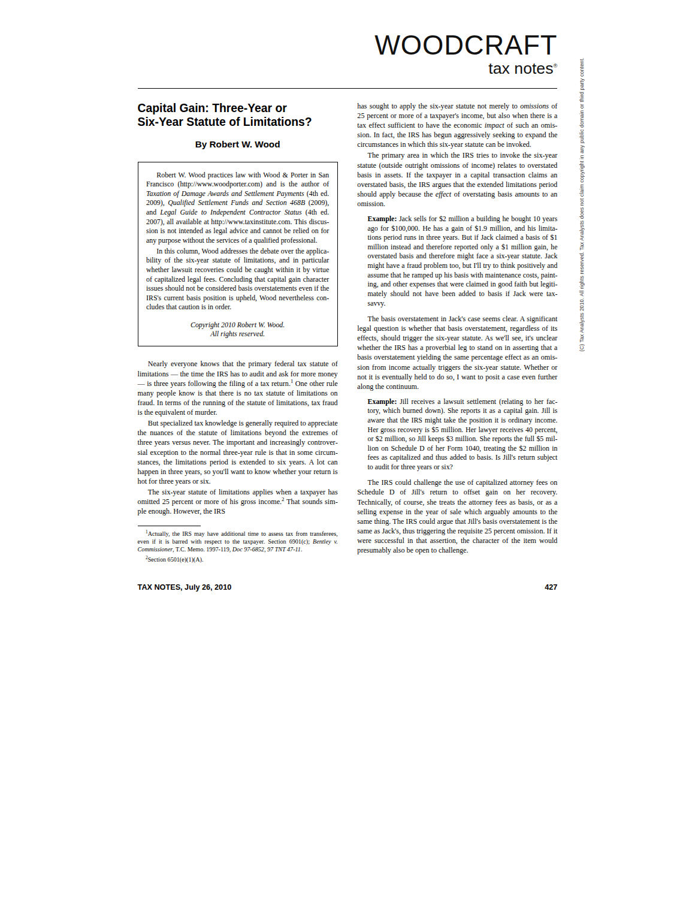(C) Tax Analysts 2010. All rights reserved. Tax Analysts does not claim copyright in any public domain or third party content.
WOODCRAFT
tax notes®
Capital Gain: Three-Year or
Six-Year Statute of Limitations?
By Robert W. Wood
Robert W. Wood practices law with Wood & Porter in San Francisco (http://www.woodporter.com) and is the author of Taxation of Damage Awards and Settlement Payments (4th ed. 2009), Qualified Settlement Funds and Section 468B (2009), and Legal Guide to Independent Contractor Status (4th ed. 2007), all available at http://www.taxinstitute.com. This discussion is not intended as legal advice and cannot be relied on for any purpose without the services of a qualified professional.
In this column, Wood addresses the debate over the applicability of the six-year statute of limitations, and in particular whether lawsuit recoveries could be caught within it by virtue of capitalized legal fees. Concluding that capital gain character issues should not be considered basis overstatements even if the IRS's current basis position is upheld, Wood nevertheless concludes that caution is in order.
Copyright 2010 Robert W. Wood.
All rights reserved.
Nearly everyone knows that the primary federal tax statute of limitations — the time the IRS has to audit and ask for more money — is three years following the filing of a tax return.1 One other rule many people know is that there is no tax statute of limitations on fraud. In terms of the running of the statute of limitations, tax fraud is the equivalent of murder.
But specialized tax knowledge is generally required to appreciate the nuances of the statute of limitations beyond the extremes of three years versus never. The important and increasingly controversial exception to the normal three-year rule is that in some circumstances, the limitations period is extended to six years. A lot can happen in three years, so you'll want to know whether your return is hot for three years or six.
The six-year statute of limitations applies when a taxpayer has omitted 25 percent or more of his gross income.2 That sounds simple enough. However, the IRS
1Actually, the IRS may have additional time to assess tax from transferees, even if it is barred with respect to the taxpayer. Section 6901(c); Bentley v. Commissioner, T.C. Memo. 1997-119, Doc 97-6852, 97 TNT 47-11.
2Section 6501(e)(1)(A).
has sought to apply the six-year statute not merely to omissions of 25 percent or more of a taxpayer's income, but also when there is a tax effect sufficient to have the economic impact of such an omission. In fact, the IRS has begun aggressively seeking to expand the circumstances in which this six-year statute can be invoked.
The primary area in which the IRS tries to invoke the six-year statute (outside outright omissions of income) relates to overstated basis in assets. If the taxpayer in a capital transaction claims an overstated basis, the IRS argues that the extended limitations period should apply because the effect of overstating basis amounts to an omission.
Example: Jack sells for $2 million a building he bought 10 years ago for $100,000. He has a gain of $1.9 million, and his limitations period runs in three years. But if Jack claimed a basis of $1 million instead and therefore reported only a $1 million gain, he overstated basis and therefore might face a six-year statute. Jack might have a fraud problem too, but I'll try to think positively and assume that he ramped up his basis with maintenance costs, painting, and other expenses that were claimed in good faith but legitimately should not have been added to basis if Jack were tax-savvy.
The basis overstatement in Jack's case seems clear. A significant legal question is whether that basis overstatement, regardless of its effects, should trigger the six-year statute. As we'll see, it's unclear whether the IRS has a proverbial leg to stand on in asserting that a basis overstatement yielding the same percentage effect as an omission from income actually triggers the six-year statute. Whether or not it is eventually held to do so, I want to posit a case even further along the continuum.
Example: Jill receives a lawsuit settlement (relating to her factory, which burned down). She reports it as a capital gain. Jill is aware that the IRS might take the position it is ordinary income. Her gross recovery is $5 million. Her lawyer receives 40 percent, or $2 million, so Jill keeps $3 million. She reports the full $5 million on Schedule D of her Form 1040, treating the $2 million in fees as capitalized and thus added to basis. Is Jill's return subject to audit for three years or six?
The IRS could challenge the use of capitalized attorney fees on Schedule D of Jill's return to offset gain on her recovery. Technically, of course, she treats the attorney fees as basis, or as a selling expense in the year of sale which arguably amounts to the same thing. The IRS could argue that Jill's basis overstatement is the same as Jack's, thus triggering the requisite 25 percent omission. If it were successful in that assertion, the character of the item would presumably also be open to challenge.
TAX NOTES, July 26, 2010
427